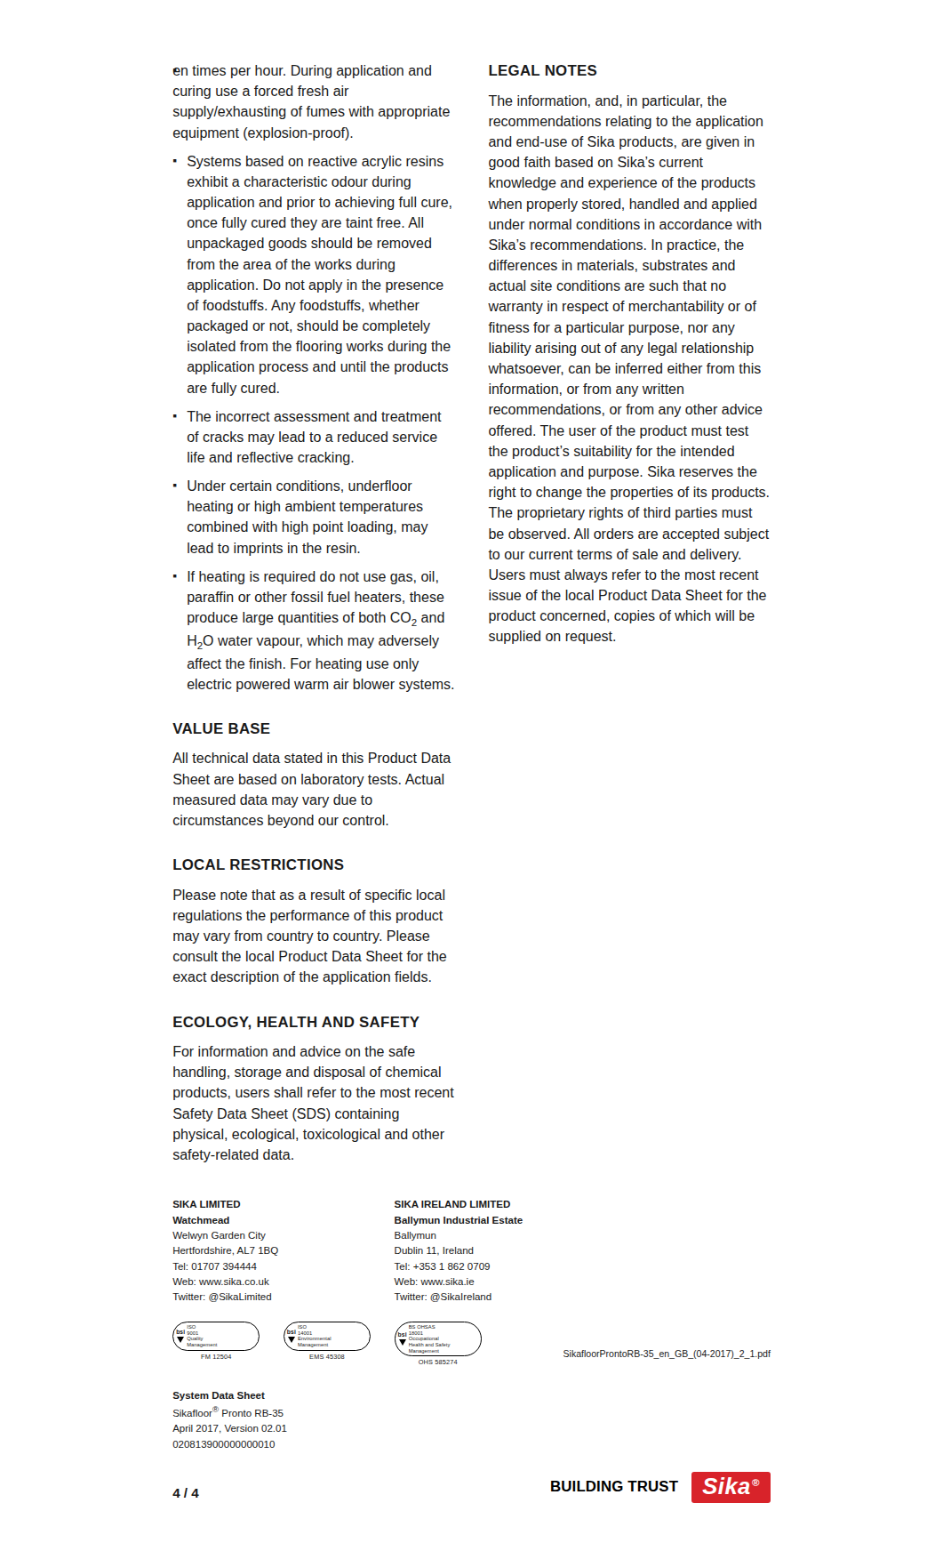en times per hour. During application and curing use a forced fresh air supply/exhausting of fumes with appropriate equipment (explosion-proof).
Systems based on reactive acrylic resins exhibit a characteristic odour during application and prior to achieving full cure, once fully cured they are taint free. All unpackaged goods should be removed from the area of the works during application. Do not apply in the presence of foodstuffs. Any foodstuffs, whether packaged or not, should be completely isolated from the flooring works during the application process and until the products are fully cured.
The incorrect assessment and treatment of cracks may lead to a reduced service life and reflective cracking.
Under certain conditions, underfloor heating or high ambient temperatures combined with high point loading, may lead to imprints in the resin.
If heating is required do not use gas, oil, paraffin or other fossil fuel heaters, these produce large quantities of both CO2 and H2O water vapour, which may adversely affect the finish. For heating use only electric powered warm air blower systems.
Value Base
All technical data stated in this Product Data Sheet are based on laboratory tests. Actual measured data may vary due to circumstances beyond our control.
Local Restrictions
Please note that as a result of specific local regulations the performance of this product may vary from country to country. Please consult the local Product Data Sheet for the exact description of the application fields.
Ecology, Health and Safety
For information and advice on the safe handling, storage and disposal of chemical products, users shall refer to the most recent Safety Data Sheet (SDS) containing physical, ecological, toxicological and other safety-related data.
Legal Notes
The information, and, in particular, the recommendations relating to the application and end-use of Sika products, are given in good faith based on Sika’s current knowledge and experience of the products when properly stored, handled and applied under normal conditions in accordance with Sika’s recommendations. In practice, the differences in materials, substrates and actual site conditions are such that no warranty in respect of merchantability or of fitness for a particular purpose, nor any liability arising out of any legal relationship whatsoever, can be inferred either from this information, or from any written recommendations, or from any other advice offered. The user of the product must test the product’s suitability for the intended application and purpose. Sika reserves the right to change the properties of its products. The proprietary rights of third parties must be observed. All orders are accepted subject to our current terms of sale and delivery. Users must always refer to the most recent issue of the local Product Data Sheet for the product concerned, copies of which will be supplied on request.
SIKA LIMITED
Watchmead
Welwyn Garden City
Hertfordshire, AL7 1BQ
Tel: 01707 394444
Web: www.sika.co.uk
Twitter: @SikaLimited
SIKA IRELAND LIMITED
Ballymun Industrial Estate
Ballymun
Dublin 11, Ireland
Tel: +353 1 862 0709
Web: www.sika.ie
Twitter: @SikaIreland
bsi
ISO
9001
Quality
Management
FM 12504
bsi
ISO
14001
Environmental
Management
EMS 45308
bsi
BS OHSAS
18001
Occupational
Health and Safety
Management
OHS 585274
SikafloorProntoRB-35_en_GB_(04-2017)_2_1.pdf
System Data Sheet
Sikafloor® Pronto RB-35
April 2017, Version 02.01
020813900000000010
4 / 4
BUILDING TRUST
Sika®